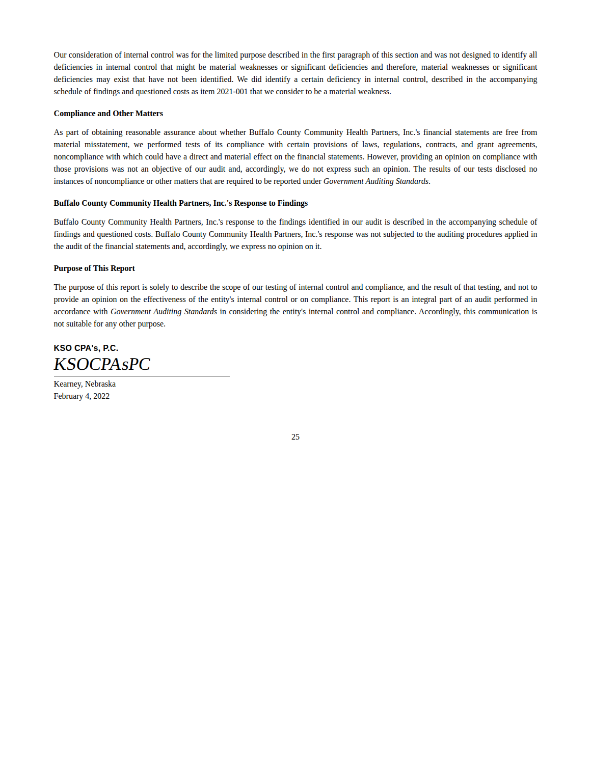Our consideration of internal control was for the limited purpose described in the first paragraph of this section and was not designed to identify all deficiencies in internal control that might be material weaknesses or significant deficiencies and therefore, material weaknesses or significant deficiencies may exist that have not been identified. We did identify a certain deficiency in internal control, described in the accompanying schedule of findings and questioned costs as item 2021-001 that we consider to be a material weakness.
Compliance and Other Matters
As part of obtaining reasonable assurance about whether Buffalo County Community Health Partners, Inc.'s financial statements are free from material misstatement, we performed tests of its compliance with certain provisions of laws, regulations, contracts, and grant agreements, noncompliance with which could have a direct and material effect on the financial statements. However, providing an opinion on compliance with those provisions was not an objective of our audit and, accordingly, we do not express such an opinion. The results of our tests disclosed no instances of noncompliance or other matters that are required to be reported under Government Auditing Standards.
Buffalo County Community Health Partners, Inc.'s Response to Findings
Buffalo County Community Health Partners, Inc.'s response to the findings identified in our audit is described in the accompanying schedule of findings and questioned costs. Buffalo County Community Health Partners, Inc.'s response was not subjected to the auditing procedures applied in the audit of the financial statements and, accordingly, we express no opinion on it.
Purpose of This Report
The purpose of this report is solely to describe the scope of our testing of internal control and compliance, and the result of that testing, and not to provide an opinion on the effectiveness of the entity's internal control or on compliance. This report is an integral part of an audit performed in accordance with Government Auditing Standards in considering the entity's internal control and compliance. Accordingly, this communication is not suitable for any other purpose.
KSO CPA's, P.C.
KSOCPAsPC
Kearney, Nebraska
February 4, 2022
25